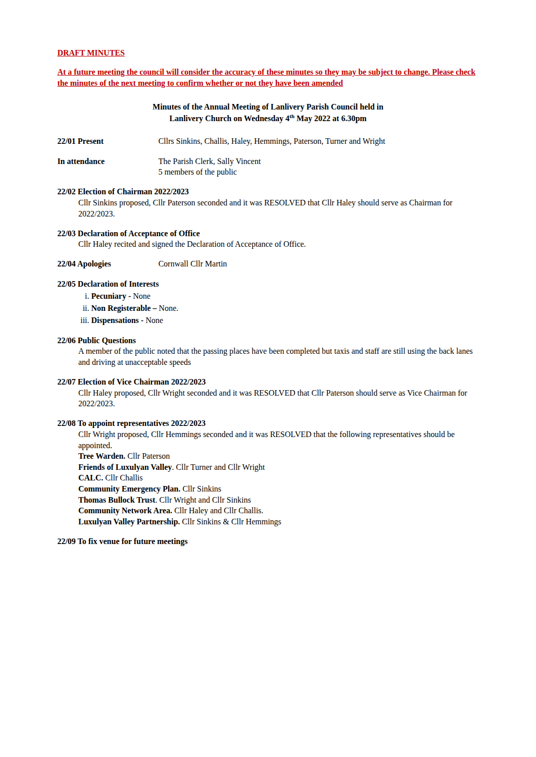DRAFT MINUTES
At a future meeting the council will consider the accuracy of these minutes so they may be subject to change. Please check the minutes of the next meeting to confirm whether or not they have been amended
Minutes of the Annual Meeting of Lanlivery Parish Council held in
Lanlivery Church on Wednesday 4th May 2022 at 6.30pm
22/01 Present
Cllrs Sinkins, Challis, Haley, Hemmings, Paterson, Turner and Wright
In attendance
The Parish Clerk, Sally Vincent
5 members of the public
22/02 Election of Chairman 2022/2023
Cllr Sinkins proposed, Cllr Paterson seconded and it was RESOLVED that Cllr Haley should serve as Chairman for 2022/2023.
22/03 Declaration of Acceptance of Office
Cllr Haley recited and signed the Declaration of Acceptance of Office.
22/04 Apologies
Cornwall Cllr Martin
22/05 Declaration of Interests
Pecuniary - None
Non Registerable – None.
Dispensations - None
22/06 Public Questions
A member of the public noted that the passing places have been completed but taxis and staff are still using the back lanes and driving at unacceptable speeds
22/07 Election of Vice Chairman 2022/2023
Cllr Haley proposed, Cllr Wright seconded and it was RESOLVED that Cllr Paterson should serve as Vice Chairman for 2022/2023.
22/08 To appoint representatives 2022/2023
Cllr Wright proposed, Cllr Hemmings seconded and it was RESOLVED that the following representatives should be appointed.
Tree Warden. Cllr Paterson
Friends of Luxulyan Valley. Cllr Turner and Cllr Wright
CALC. Cllr Challis
Community Emergency Plan. Cllr Sinkins
Thomas Bullock Trust. Cllr Wright and Cllr Sinkins
Community Network Area. Cllr Haley and Cllr Challis.
Luxulyan Valley Partnership. Cllr Sinkins & Cllr Hemmings
22/09 To fix venue for future meetings